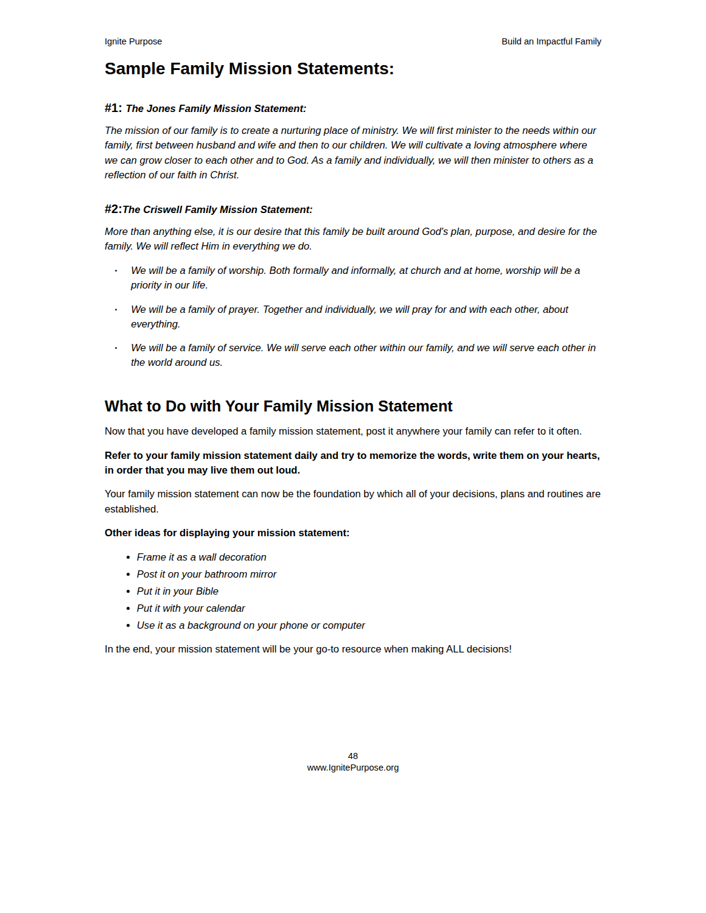Ignite Purpose Build an Impactful Family
Sample Family Mission Statements:
#1: The Jones Family Mission Statement:
The mission of our family is to create a nurturing place of ministry. We will first minister to the needs within our family, first between husband and wife and then to our children. We will cultivate a loving atmosphere where we can grow closer to each other and to God. As a family and individually, we will then minister to others as a reflection of our faith in Christ.
#2:The Criswell Family Mission Statement:
More than anything else, it is our desire that this family be built around God's plan, purpose, and desire for the family. We will reflect Him in everything we do.
We will be a family of worship. Both formally and informally, at church and at home, worship will be a priority in our life.
We will be a family of prayer. Together and individually, we will pray for and with each other, about everything.
We will be a family of service. We will serve each other within our family, and we will serve each other in the world around us.
What to Do with Your Family Mission Statement
Now that you have developed a family mission statement, post it anywhere your family can refer to it often.
Refer to your family mission statement daily and try to memorize the words, write them on your hearts, in order that you may live them out loud.
Your family mission statement can now be the foundation by which all of your decisions, plans and routines are established.
Other ideas for displaying your mission statement:
Frame it as a wall decoration
Post it on your bathroom mirror
Put it in your Bible
Put it with your calendar
Use it as a background on your phone or computer
In the end, your mission statement will be your go-to resource when making ALL decisions!
48
www.IgnitePurpose.org